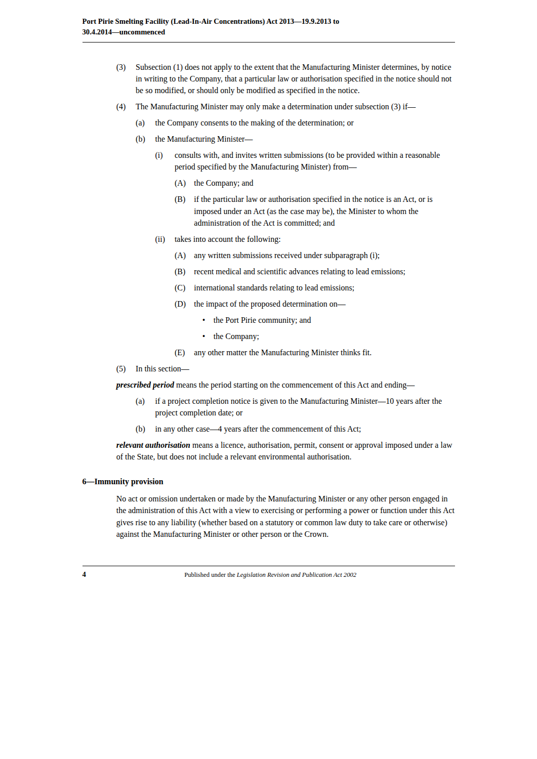Port Pirie Smelting Facility (Lead-In-Air Concentrations) Act 2013—19.9.2013 to 30.4.2014—uncommenced
(3) Subsection (1) does not apply to the extent that the Manufacturing Minister determines, by notice in writing to the Company, that a particular law or authorisation specified in the notice should not be so modified, or should only be modified as specified in the notice.
(4) The Manufacturing Minister may only make a determination under subsection (3) if—
(a) the Company consents to the making of the determination; or
(b) the Manufacturing Minister—
(i) consults with, and invites written submissions (to be provided within a reasonable period specified by the Manufacturing Minister) from—
(A) the Company; and
(B) if the particular law or authorisation specified in the notice is an Act, or is imposed under an Act (as the case may be), the Minister to whom the administration of the Act is committed; and
(ii) takes into account the following:
(A) any written submissions received under subparagraph (i);
(B) recent medical and scientific advances relating to lead emissions;
(C) international standards relating to lead emissions;
(D) the impact of the proposed determination on—
• the Port Pirie community; and
• the Company;
(E) any other matter the Manufacturing Minister thinks fit.
(5) In this section—
prescribed period means the period starting on the commencement of this Act and ending—
(a) if a project completion notice is given to the Manufacturing Minister—10 years after the project completion date; or
(b) in any other case—4 years after the commencement of this Act;
relevant authorisation means a licence, authorisation, permit, consent or approval imposed under a law of the State, but does not include a relevant environmental authorisation.
6—Immunity provision
No act or omission undertaken or made by the Manufacturing Minister or any other person engaged in the administration of this Act with a view to exercising or performing a power or function under this Act gives rise to any liability (whether based on a statutory or common law duty to take care or otherwise) against the Manufacturing Minister or other person or the Crown.
4 Published under the Legislation Revision and Publication Act 2002